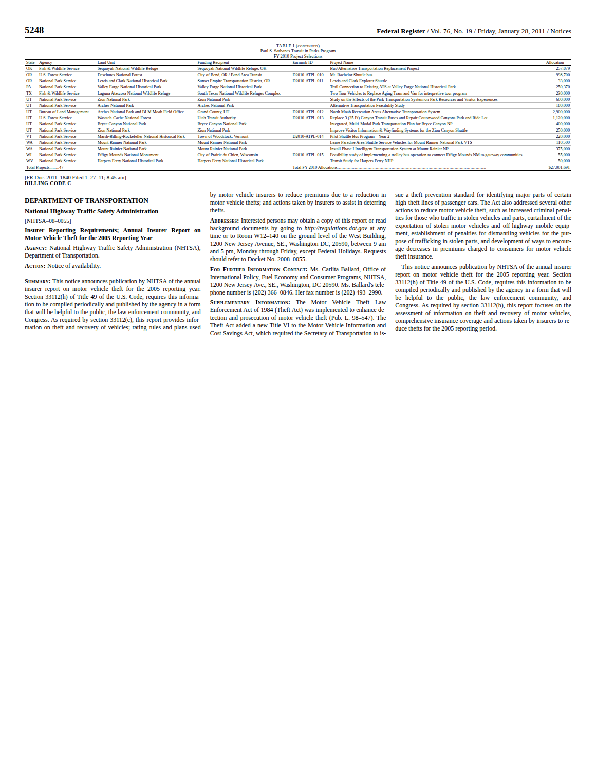5248
Federal Register / Vol. 76, No. 19 / Friday, January 28, 2011 / Notices
TABLE I (continued) Paul S. Sarbanes Transit in Parks Program FY 2010 Project Selections
| State | Agency | Land Unit | Funding Recipient | Earmark ID | Project Name | Allocation |
| --- | --- | --- | --- | --- | --- | --- |
| OK | Fish & Wildlife Service | Sequoyah National Wildlife Refuge | Sequoyah National Wildlife Refuge, OK | | Bus/Alternative Transportation Replacement Project | 257,879 |
| OR | U.S. Forest Service | Deschutes National Forest | City of Bend, OR / Bend Area Transit | D2010-ATPL-010 | Mt. Bachelor Shuttle bus | 998,700 |
| OR | National Park Service | Lewis and Clark National Historical Park | Sunset Empire Transportation District, OR | D2010-ATPL-011 | Lewis and Clark Explorer Shuttle | 33,000 |
| PA | National Park Service | Valley Forge National Historical Park | Valley Forge National Historical Park | | Trail Connection to Existing ATS at Valley Forge National Historical Park | 250,370 |
| TX | Fish & Wildlife Service | Laguna Atascosa National Wildlife Refuge | South Texas National Wildlife Refuges Complex | | Two Tour Vehicles to Replace Aging Tram and Van for interpretive tour program | 230,000 |
| UT | National Park Service | Zion National Park | Zion National Park | | Study on the Effects of the Park Transportation System on Park Resources and Visitor Experiences | 600,000 |
| UT | National Park Service | Arches National Park | Arches National Park | | Alternative Transportation Feasibility Study | 180,000 |
| UT | Bureau of Land Management | Arches National Park and BLM Moab Field Office | Grand County, UT | D2010-ATPL-012 | North Moab Recreation Areas Alternative Transportation System | 2,900,000 |
| UT | U.S. Forest Service | Wasatch-Cache National Forest | Utah Transit Authority | D2010-ATPL-013 | Replace 3 (35 Ft) Canyon Transit Buses and Repair Cottonwood Canyons Park and Ride Lot | 1,120,000 |
| UT | National Park Service | Bryce Canyon National Park | Bryce Canyon National Park | | Integrated, Multi-Modal Park Transportation Plan for Bryce Canyon NP | 400,000 |
| UT | National Park Service | Zion National Park | Zion National Park | | Improve Visitor Information & Wayfinding Systems for the Zion Canyon Shuttle | 250,000 |
| VT | National Park Service | Marsh-Billing-Rockefeller National Historical Park | Town of Woodstock, Vermont | D2010-ATPL-014 | Pilot Shuttle Bus Program – Year 2 | 220,000 |
| WA | National Park Service | Mount Rainier National Park | Mount Rainier National Park | | Lease Paradise Area Shuttle Service Vehicles for Mount Rainier National Park VTS | 110,500 |
| WA | National Park Service | Mount Rainier National Park | Mount Rainier National Park | | Install Phase I Intelligent Transportation System at Mount Rainier NP | 375,000 |
| WI | National Park Service | Effigy Mounds National Monument | City of Prairie du Chien, Wisconsin | D2010-ATPL-015 | Feasibility study of implementing a trolley bus operation to connect Effigy Mounds NM to gateway communities | 55,000 |
| WV | National Park Service | Harpers Ferry National Historical Park | Harpers Ferry National Historical Park | | Transit Study for Harpers Ferry NHP | 50,000 |
| Total Projects.........47 | | | Total FY 2010 Allocations ................................................................................................................. | $27,001,691 |
[FR Doc. 2011–1840 Filed 1–27–11; 8:45 am]
BILLING CODE C
DEPARTMENT OF TRANSPORTATION
National Highway Traffic Safety Administration
[NHTSA–08–0055]
Insurer Reporting Requirements; Annual Insurer Report on Motor Vehicle Theft for the 2005 Reporting Year
Agency: National Highway Traffic Safety Administration (NHTSA), Department of Transportation.
Action: Notice of availability.
Summary: This notice announces publication by NHTSA of the annual insurer report on motor vehicle theft for the 2005 reporting year. Section 33112(h) of Title 49 of the U.S. Code, requires this information to be compiled periodically and published by the agency in a form that will be helpful to the public, the law enforcement community, and Congress. As required by section 33112(c), this report provides information on theft and recovery of vehicles; rating rules and plans used by motor vehicle insurers to reduce premiums due to a reduction in motor vehicle thefts; and actions taken by insurers to assist in deterring thefts.
Addresses: Interested persons may obtain a copy of this report or read background documents by going to http://regulations.dot.gov at any time or to Room W12–140 on the ground level of the West Building, 1200 New Jersey Avenue, SE., Washington DC, 20590, between 9 am and 5 pm, Monday through Friday, except Federal Holidays. Requests should refer to Docket No. 2008–0055.
For Further Information Contact: Ms. Carlita Ballard, Office of International Policy, Fuel Economy and Consumer Programs, NHTSA, 1200 New Jersey Ave., SE., Washington, DC 20590. Ms. Ballard's telephone number is (202) 366–0846. Her fax number is (202) 493–2990.
Supplementary Information: The Motor Vehicle Theft Law Enforcement Act of 1984 (Theft Act) was implemented to enhance detection and prosecution of motor vehicle theft (Pub. L. 98–547). The Theft Act added a new Title VI to the Motor Vehicle Information and Cost Savings Act, which required the Secretary of Transportation to issue a theft prevention standard for identifying major parts of certain high-theft lines of passenger cars. The Act also addressed several other actions to reduce motor vehicle theft, such as increased criminal penalties for those who traffic in stolen vehicles and parts, curtailment of the exportation of stolen motor vehicles and off-highway mobile equipment, establishment of penalties for dismantling vehicles for the purpose of trafficking in stolen parts, and development of ways to encourage decreases in premiums charged to consumers for motor vehicle theft insurance.
This notice announces publication by NHTSA of the annual insurer report on motor vehicle theft for the 2005 reporting year. Section 33112(h) of Title 49 of the U.S. Code, requires this information to be compiled periodically and published by the agency in a form that will be helpful to the public, the law enforcement community, and Congress. As required by section 33112(h), this report focuses on the assessment of information on theft and recovery of motor vehicles, comprehensive insurance coverage and actions taken by insurers to reduce thefts for the 2005 reporting period.